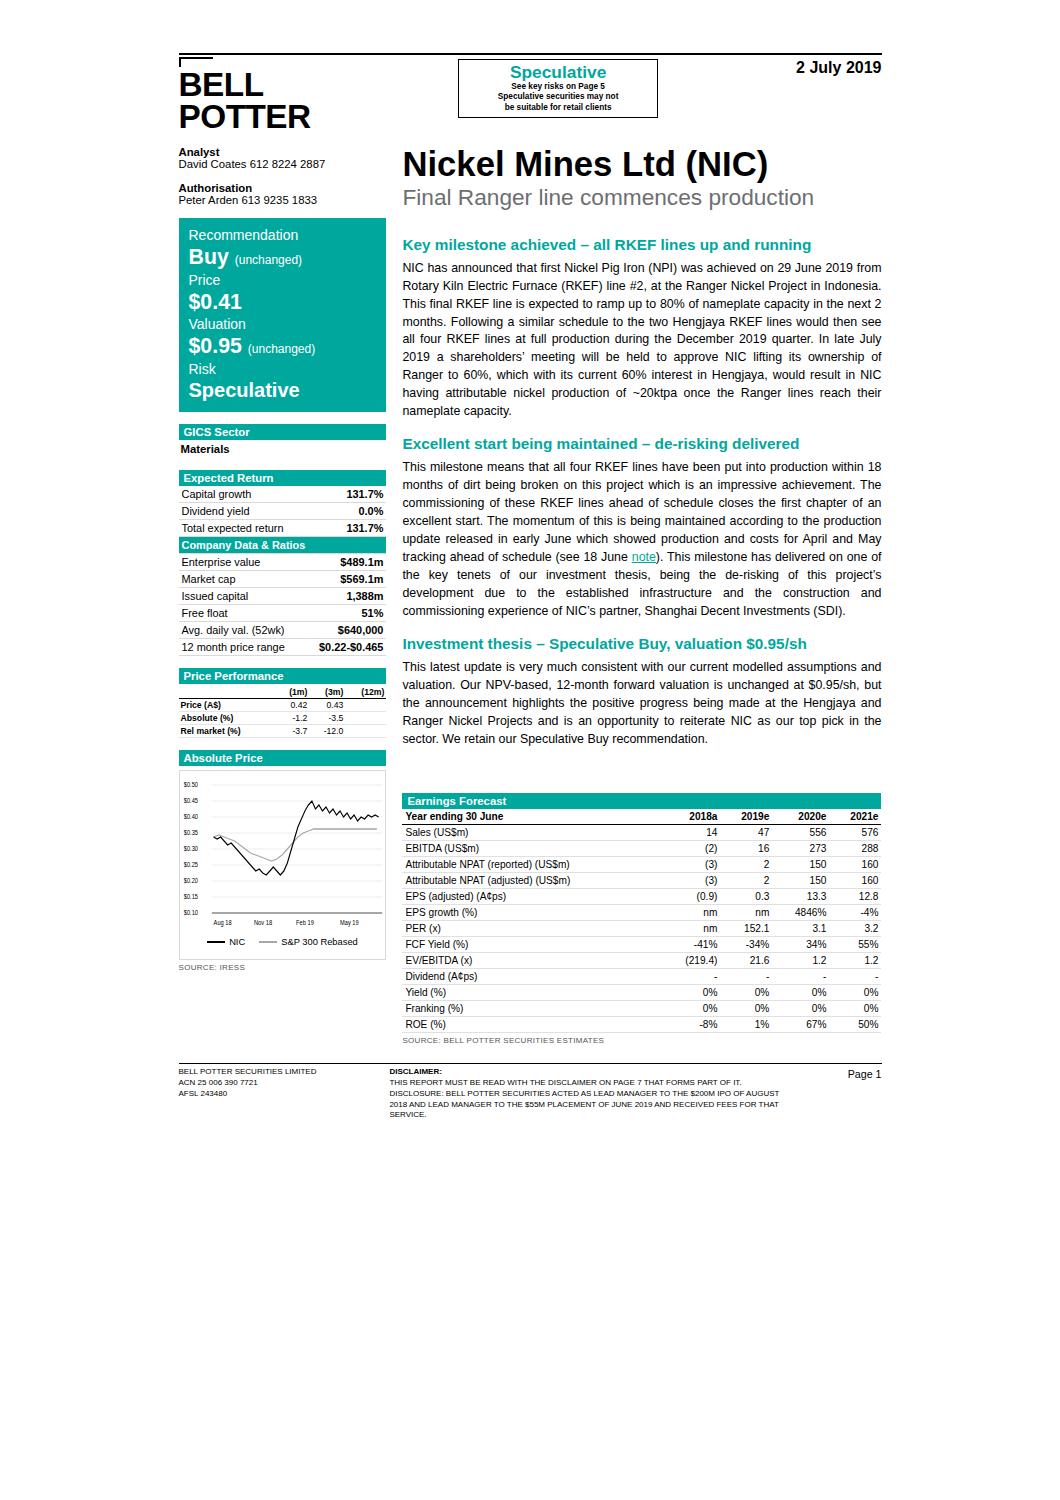BELL POTTER
Speculative
See key risks on Page 5
Speculative securities may not
be suitable for retail clients
2 July 2019
Analyst
David Coates 612 8224 2887
Authorisation
Peter Arden 613 9235 1833
Recommendation
Buy (unchanged)
Price
$0.41
Valuation
$0.95 (unchanged)
Risk
Speculative
GICS Sector
Materials
Expected Return
| Capital growth | 131.7% |
| Dividend yield | 0.0% |
| Total expected return | 131.7% |
| Company Data & Ratios |
| Enterprise value | $489.1m |
| Market cap | $569.1m |
| Issued capital | 1,388m |
| Free float | 51% |
| Avg. daily val. (52wk) | $640,000 |
| 12 month price range | $0.22-$0.465 |
Price Performance
| | (1m) | (3m) | (12m) |
| --- | --- | --- | --- |
| Price (A$) | 0.42 | 0.43 | |
| Absolute (%) | -1.2 | -3.5 | |
| Rel market (%) | -3.7 | -12.0 | |
Absolute Price
$0.50 $0.45 $0.40 $0.35 $0.30 $0.25 $0.20 $0.15 $0.10 Aug 18 Nov 18 Feb 19 May 19
NIC S&P 300 Rebased
SOURCE: IRESS
Nickel Mines Ltd (NIC)
Final Ranger line commences production
Key milestone achieved – all RKEF lines up and running
NIC has announced that first Nickel Pig Iron (NPI) was achieved on 29 June 2019 from Rotary Kiln Electric Furnace (RKEF) line #2, at the Ranger Nickel Project in Indonesia. This final RKEF line is expected to ramp up to 80% of nameplate capacity in the next 2 months. Following a similar schedule to the two Hengjaya RKEF lines would then see all four RKEF lines at full production during the December 2019 quarter. In late July 2019 a shareholders’ meeting will be held to approve NIC lifting its ownership of Ranger to 60%, which with its current 60% interest in Hengjaya, would result in NIC having attributable nickel production of ~20ktpa once the Ranger lines reach their nameplate capacity.
Excellent start being maintained – de-risking delivered
This milestone means that all four RKEF lines have been put into production within 18 months of dirt being broken on this project which is an impressive achievement. The commissioning of these RKEF lines ahead of schedule closes the first chapter of an excellent start. The momentum of this is being maintained according to the production update released in early June which showed production and costs for April and May tracking ahead of schedule (see 18 June note). This milestone has delivered on one of the key tenets of our investment thesis, being the de-risking of this project’s development due to the established infrastructure and the construction and commissioning experience of NIC’s partner, Shanghai Decent Investments (SDI).
Investment thesis – Speculative Buy, valuation $0.95/sh
This latest update is very much consistent with our current modelled assumptions and valuation. Our NPV-based, 12-month forward valuation is unchanged at $0.95/sh, but the announcement highlights the positive progress being made at the Hengjaya and Ranger Nickel Projects and is an opportunity to reiterate NIC as our top pick in the sector. We retain our Speculative Buy recommendation.
Earnings Forecast
| Year ending 30 June | 2018a | 2019e | 2020e | 2021e |
| --- | --- | --- | --- | --- |
| Sales (US$m) | 14 | 47 | 556 | 576 |
| EBITDA (US$m) | (2) | 16 | 273 | 288 |
| Attributable NPAT (reported) (US$m) | (3) | 2 | 150 | 160 |
| Attributable NPAT (adjusted) (US$m) | (3) | 2 | 150 | 160 |
| EPS (adjusted) (A¢ps) | (0.9) | 0.3 | 13.3 | 12.8 |
| EPS growth (%) | nm | nm | 4846% | -4% |
| PER (x) | nm | 152.1 | 3.1 | 3.2 |
| FCF Yield (%) | -41% | -34% | 34% | 55% |
| EV/EBITDA (x) | (219.4) | 21.6 | 1.2 | 1.2 |
| Dividend (A¢ps) | - | - | - | - |
| Yield (%) | 0% | 0% | 0% | 0% |
| Franking (%) | 0% | 0% | 0% | 0% |
| ROE (%) | -8% | 1% | 67% | 50% |
SOURCE: BELL POTTER SECURITIES ESTIMATES
BELL POTTER SECURITIES LIMITED
ACN 25 006 390 7721
AFSL 243480
DISCLAIMER:
THIS REPORT MUST BE READ WITH THE DISCLAIMER ON PAGE 7 THAT FORMS PART OF IT.
DISCLOSURE: BELL POTTER SECURITIES ACTED AS LEAD MANAGER TO THE $200M IPO OF AUGUST 2018 AND LEAD MANAGER TO THE $55M PLACEMENT OF JUNE 2019 AND RECEIVED FEES FOR THAT SERVICE.
Page 1